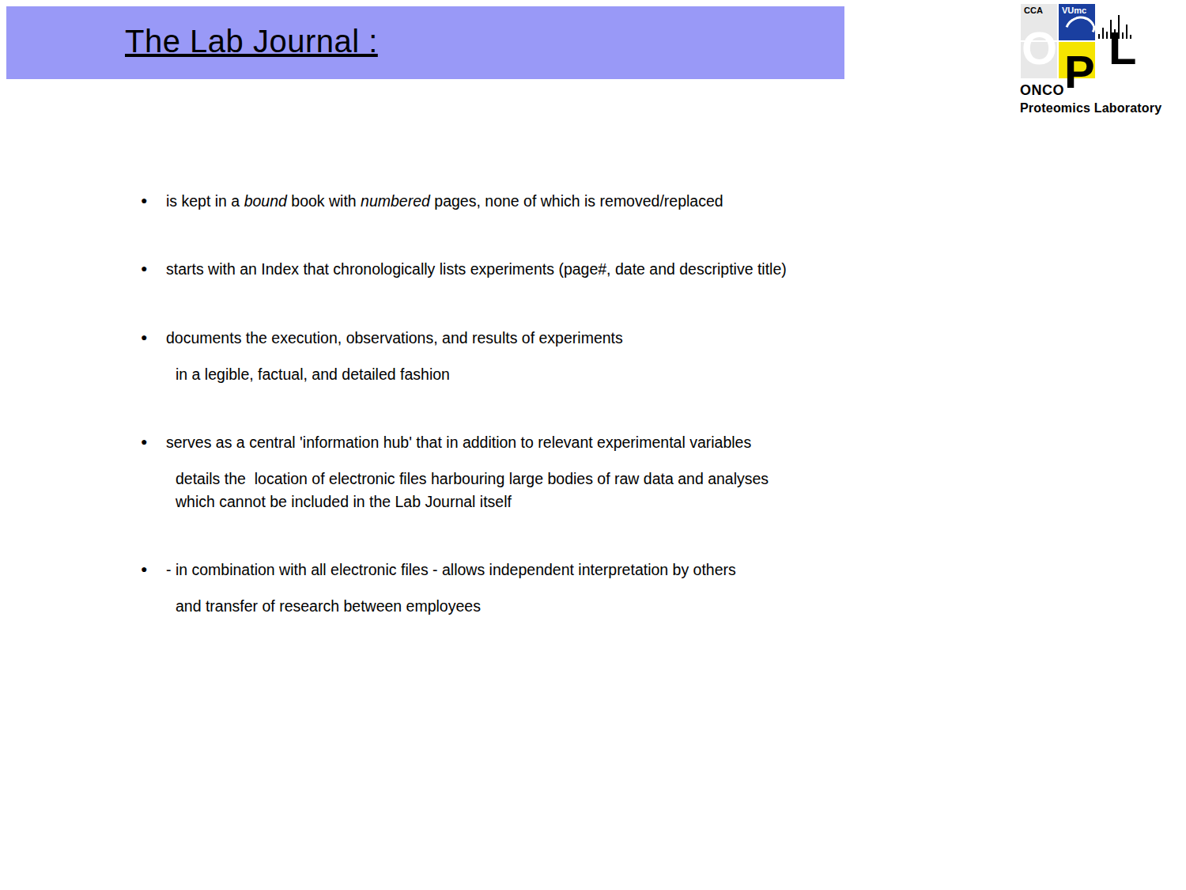The Lab Journal :
CCA
VUmc
O P L
ONCO
Proteomics Laboratory
is kept in a bound book with numbered pages, none of which is removed/replaced
starts with an Index that chronologically lists experiments (page#, date and descriptive title)
documents the execution, observations, and results of experiments in a legible, factual, and detailed fashion
serves as a central 'information hub' that in addition to relevant experimental variables details the location of electronic files harbouring large bodies of raw data and analyses
which cannot be included in the Lab Journal itself
- in combination with all electronic files - allows independent interpretation by others and transfer of research between employees